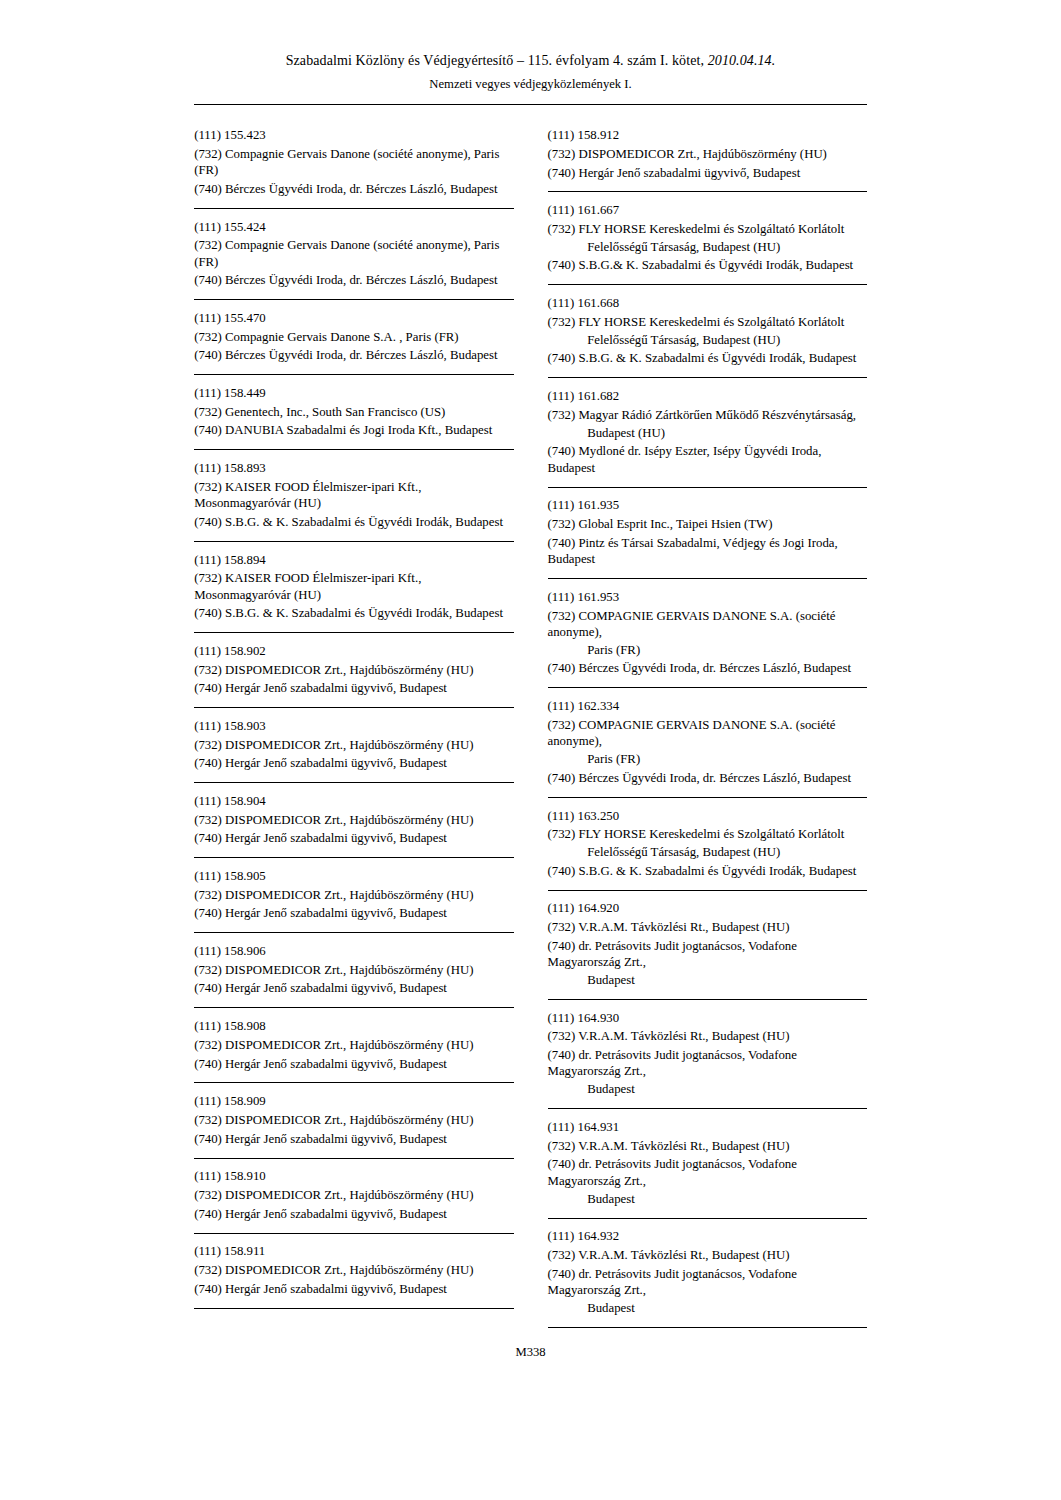Szabadalmi Közlöny és Védjegyértesítő – 115. évfolyam 4. szám I. kötet, 2010.04.14.
Nemzeti vegyes védjegyközlemények I.
(111) 155.423
(732) Compagnie Gervais Danone (société anonyme), Paris (FR)
(740) Bérczes Ügyvédi Iroda, dr. Bérczes László, Budapest
(111) 155.424
(732) Compagnie Gervais Danone (société anonyme), Paris (FR)
(740) Bérczes Ügyvédi Iroda, dr. Bérczes László, Budapest
(111) 155.470
(732) Compagnie Gervais Danone S.A. , Paris (FR)
(740) Bérczes Ügyvédi Iroda, dr. Bérczes László, Budapest
(111) 158.449
(732) Genentech, Inc., South San Francisco (US)
(740) DANUBIA Szabadalmi és Jogi Iroda Kft., Budapest
(111) 158.893
(732) KAISER FOOD Élelmiszer-ipari Kft., Mosonmagyaróvár (HU)
(740) S.B.G. & K. Szabadalmi és Ügyvédi Irodák, Budapest
(111) 158.894
(732) KAISER FOOD Élelmiszer-ipari Kft., Mosonmagyaróvár (HU)
(740) S.B.G. & K. Szabadalmi és Ügyvédi Irodák, Budapest
(111) 158.902
(732) DISPOMEDICOR Zrt., Hajdúböszörmény (HU)
(740) Hergár Jenő szabadalmi ügyvivő, Budapest
(111) 158.903
(732) DISPOMEDICOR Zrt., Hajdúböszörmény (HU)
(740) Hergár Jenő szabadalmi ügyvivő, Budapest
(111) 158.904
(732) DISPOMEDICOR Zrt., Hajdúböszörmény (HU)
(740) Hergár Jenő szabadalmi ügyvivő, Budapest
(111) 158.905
(732) DISPOMEDICOR Zrt., Hajdúböszörmény (HU)
(740) Hergár Jenő szabadalmi ügyvivő, Budapest
(111) 158.906
(732) DISPOMEDICOR Zrt., Hajdúböszörmény (HU)
(740) Hergár Jenő szabadalmi ügyvivő, Budapest
(111) 158.908
(732) DISPOMEDICOR Zrt., Hajdúböszörmény (HU)
(740) Hergár Jenő szabadalmi ügyvivő, Budapest
(111) 158.909
(732) DISPOMEDICOR Zrt., Hajdúböszörmény (HU)
(740) Hergár Jenő szabadalmi ügyvivő, Budapest
(111) 158.910
(732) DISPOMEDICOR Zrt., Hajdúböszörmény (HU)
(740) Hergár Jenő szabadalmi ügyvivő, Budapest
(111) 158.911
(732) DISPOMEDICOR Zrt., Hajdúböszörmény (HU)
(740) Hergár Jenő szabadalmi ügyvivő, Budapest
(111) 158.912
(732) DISPOMEDICOR Zrt., Hajdúböszörmény (HU)
(740) Hergár Jenő szabadalmi ügyvivő, Budapest
(111) 161.667
(732) FLY HORSE Kereskedelmi és Szolgáltató Korlátolt
Felelősségű Társaság, Budapest (HU)
(740) S.B.G.& K. Szabadalmi és Ügyvédi Irodák, Budapest
(111) 161.668
(732) FLY HORSE Kereskedelmi és Szolgáltató Korlátolt
Felelősségű Társaság, Budapest (HU)
(740) S.B.G. & K. Szabadalmi és Ügyvédi Irodák, Budapest
(111) 161.682
(732) Magyar Rádió Zártkörűen Működő Részvénytársaság,
Budapest (HU)
(740) Mydloné dr. Isépy Eszter, Isépy Ügyvédi Iroda, Budapest
(111) 161.935
(732) Global Esprit Inc., Taipei Hsien (TW)
(740) Pintz és Társai Szabadalmi, Védjegy és Jogi Iroda, Budapest
(111) 161.953
(732) COMPAGNIE GERVAIS DANONE S.A. (société anonyme),
Paris (FR)
(740) Bérczes Ügyvédi Iroda, dr. Bérczes László, Budapest
(111) 162.334
(732) COMPAGNIE GERVAIS DANONE S.A. (société anonyme),
Paris (FR)
(740) Bérczes Ügyvédi Iroda, dr. Bérczes László, Budapest
(111) 163.250
(732) FLY HORSE Kereskedelmi és Szolgáltató Korlátolt
Felelősségű Társaság, Budapest (HU)
(740) S.B.G. & K. Szabadalmi és Ügyvédi Irodák, Budapest
(111) 164.920
(732) V.R.A.M. Távközlési Rt., Budapest (HU)
(740) dr. Petrásovits Judit jogtanácsos, Vodafone Magyarország Zrt.,
Budapest
(111) 164.930
(732) V.R.A.M. Távközlési Rt., Budapest (HU)
(740) dr. Petrásovits Judit jogtanácsos, Vodafone Magyarország Zrt.,
Budapest
(111) 164.931
(732) V.R.A.M. Távközlési Rt., Budapest (HU)
(740) dr. Petrásovits Judit jogtanácsos, Vodafone Magyarország Zrt.,
Budapest
(111) 164.932
(732) V.R.A.M. Távközlési Rt., Budapest (HU)
(740) dr. Petrásovits Judit jogtanácsos, Vodafone Magyarország Zrt.,
Budapest
M338